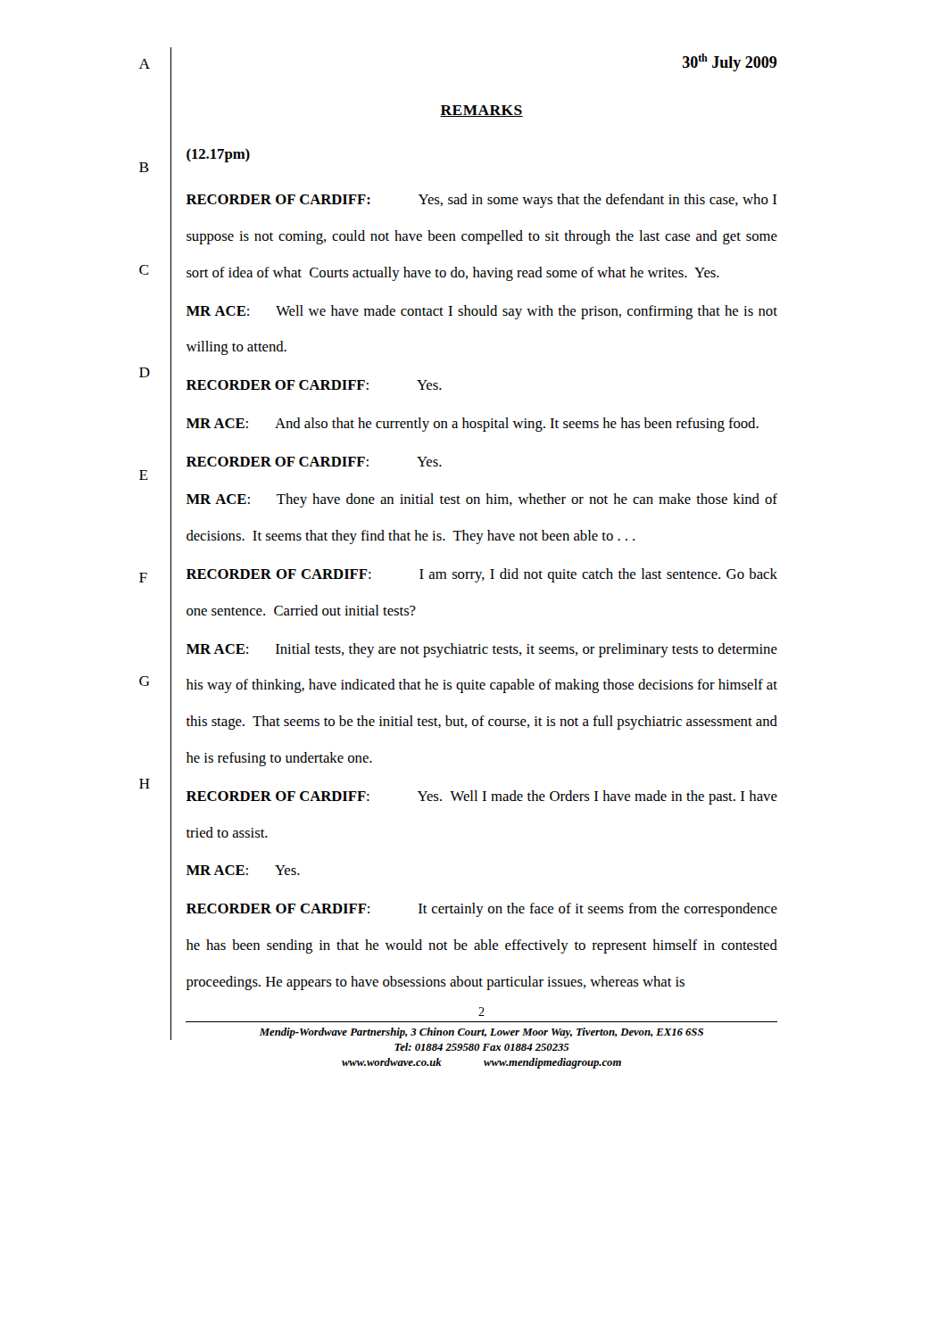A B C D E F G H
30th July 2009
REMARKS
(12.17pm)
RECORDER OF CARDIFF: Yes, sad in some ways that the defendant in this case, who I suppose is not coming, could not have been compelled to sit through the last case and get some sort of idea of what Courts actually have to do, having read some of what he writes. Yes.
MR ACE: Well we have made contact I should say with the prison, confirming that he is not willing to attend.
RECORDER OF CARDIFF: Yes.
MR ACE: And also that he currently on a hospital wing. It seems he has been refusing food.
RECORDER OF CARDIFF: Yes.
MR ACE: They have done an initial test on him, whether or not he can make those kind of decisions. It seems that they find that he is. They have not been able to . . .
RECORDER OF CARDIFF: I am sorry, I did not quite catch the last sentence. Go back one sentence. Carried out initial tests?
MR ACE: Initial tests, they are not psychiatric tests, it seems, or preliminary tests to determine his way of thinking, have indicated that he is quite capable of making those decisions for himself at this stage. That seems to be the initial test, but, of course, it is not a full psychiatric assessment and he is refusing to undertake one.
RECORDER OF CARDIFF: Yes. Well I made the Orders I have made in the past. I have tried to assist.
MR ACE: Yes.
RECORDER OF CARDIFF: It certainly on the face of it seems from the correspondence he has been sending in that he would not be able effectively to represent himself in contested proceedings. He appears to have obsessions about particular issues, whereas what is
2
Mendip-Wordwave Partnership, 3 Chinon Court, Lower Moor Way, Tiverton, Devon, EX16 6SS
Tel: 01884 259580 Fax 01884 250235
www.wordwave.co.uk www.mendipmediagroup.com